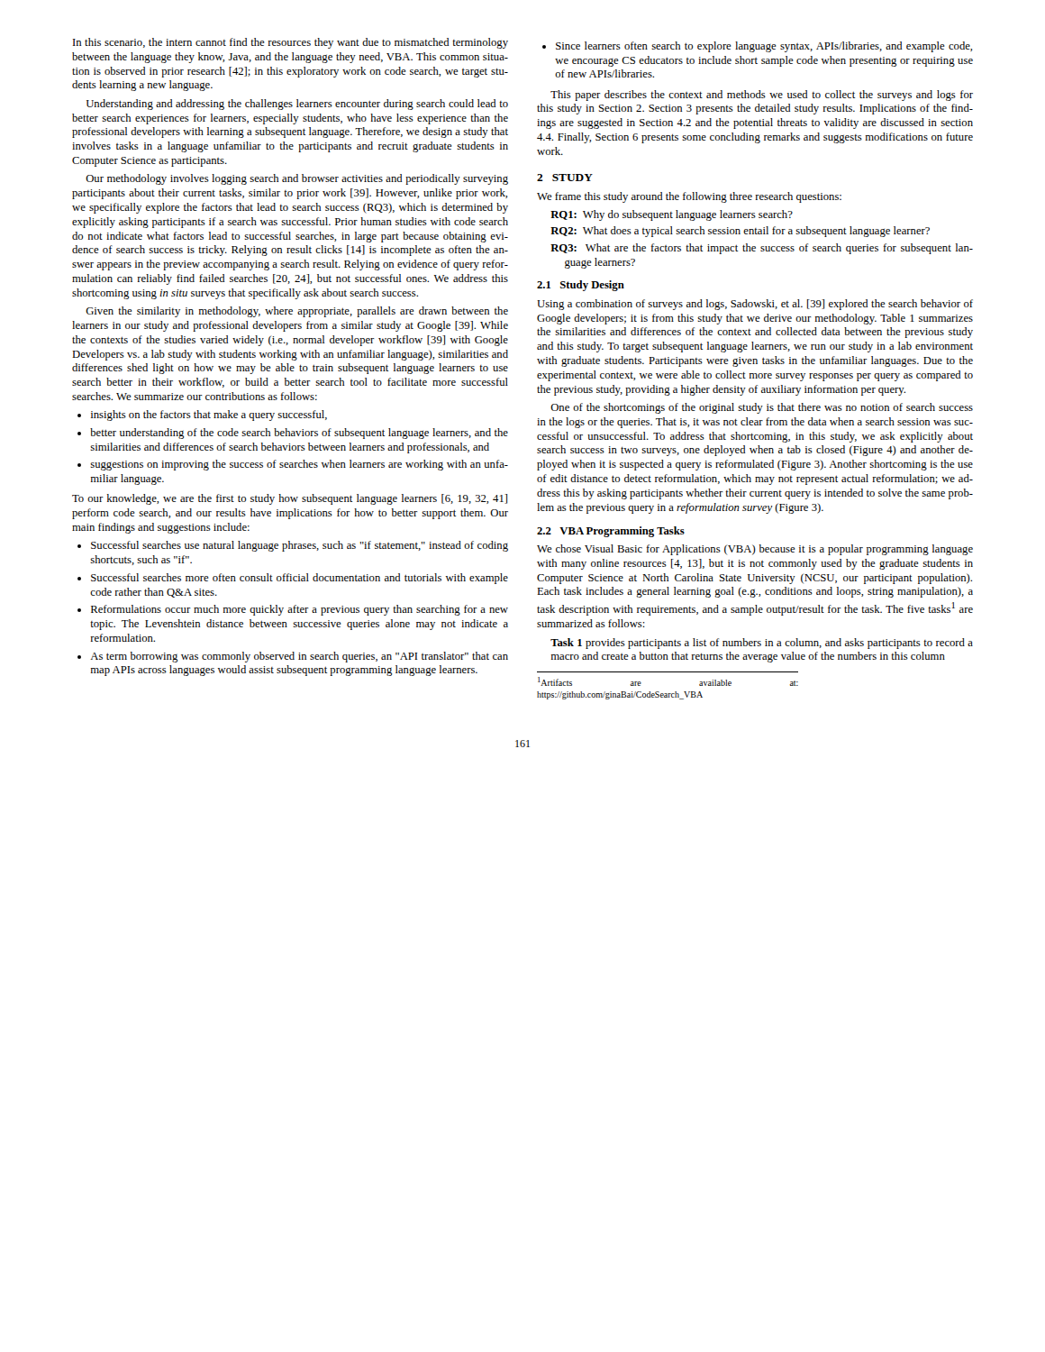In this scenario, the intern cannot find the resources they want due to mismatched terminology between the language they know, Java, and the language they need, VBA. This common situation is observed in prior research [42]; in this exploratory work on code search, we target students learning a new language.
Understanding and addressing the challenges learners encounter during search could lead to better search experiences for learners, especially students, who have less experience than the professional developers with learning a subsequent language. Therefore, we design a study that involves tasks in a language unfamiliar to the participants and recruit graduate students in Computer Science as participants.
Our methodology involves logging search and browser activities and periodically surveying participants about their current tasks, similar to prior work [39]. However, unlike prior work, we specifically explore the factors that lead to search success (RQ3), which is determined by explicitly asking participants if a search was successful. Prior human studies with code search do not indicate what factors lead to successful searches, in large part because obtaining evidence of search success is tricky. Relying on result clicks [14] is incomplete as often the answer appears in the preview accompanying a search result. Relying on evidence of query reformulation can reliably find failed searches [20, 24], but not successful ones. We address this shortcoming using in situ surveys that specifically ask about search success.
Given the similarity in methodology, where appropriate, parallels are drawn between the learners in our study and professional developers from a similar study at Google [39]. While the contexts of the studies varied widely (i.e., normal developer workflow [39] with Google Developers vs. a lab study with students working with an unfamiliar language), similarities and differences shed light on how we may be able to train subsequent language learners to use search better in their workflow, or build a better search tool to facilitate more successful searches. We summarize our contributions as follows:
insights on the factors that make a query successful,
better understanding of the code search behaviors of subsequent language learners, and the similarities and differences of search behaviors between learners and professionals, and
suggestions on improving the success of searches when learners are working with an unfamiliar language.
To our knowledge, we are the first to study how subsequent language learners [6, 19, 32, 41] perform code search, and our results have implications for how to better support them. Our main findings and suggestions include:
Successful searches use natural language phrases, such as "if statement," instead of coding shortcuts, such as "if".
Successful searches more often consult official documentation and tutorials with example code rather than Q&A sites.
Reformulations occur much more quickly after a previous query than searching for a new topic. The Levenshtein distance between successive queries alone may not indicate a reformulation.
As term borrowing was commonly observed in search queries, an "API translator" that can map APIs across languages would assist subsequent programming language learners.
Since learners often search to explore language syntax, APIs/libraries, and example code, we encourage CS educators to include short sample code when presenting or requiring use of new APIs/libraries.
This paper describes the context and methods we used to collect the surveys and logs for this study in Section 2. Section 3 presents the detailed study results. Implications of the findings are suggested in Section 4.2 and the potential threats to validity are discussed in section 4.4. Finally, Section 6 presents some concluding remarks and suggests modifications on future work.
2 STUDY
We frame this study around the following three research questions:
RQ1: Why do subsequent language learners search?
RQ2: What does a typical search session entail for a subsequent language learner?
RQ3: What are the factors that impact the success of search queries for subsequent language learners?
2.1 Study Design
Using a combination of surveys and logs, Sadowski, et al. [39] explored the search behavior of Google developers; it is from this study that we derive our methodology. Table 1 summarizes the similarities and differences of the context and collected data between the previous study and this study. To target subsequent language learners, we run our study in a lab environment with graduate students. Participants were given tasks in the unfamiliar languages. Due to the experimental context, we were able to collect more survey responses per query as compared to the previous study, providing a higher density of auxiliary information per query.
One of the shortcomings of the original study is that there was no notion of search success in the logs or the queries. That is, it was not clear from the data when a search session was successful or unsuccessful. To address that shortcoming, in this study, we ask explicitly about search success in two surveys, one deployed when a tab is closed (Figure 4) and another deployed when it is suspected a query is reformulated (Figure 3). Another shortcoming is the use of edit distance to detect reformulation, which may not represent actual reformulation; we address this by asking participants whether their current query is intended to solve the same problem as the previous query in a reformulation survey (Figure 3).
2.2 VBA Programming Tasks
We chose Visual Basic for Applications (VBA) because it is a popular programming language with many online resources [4, 13], but it is not commonly used by the graduate students in Computer Science at North Carolina State University (NCSU, our participant population). Each task includes a general learning goal (e.g., conditions and loops, string manipulation), a task description with requirements, and a sample output/result for the task. The five tasks1 are summarized as follows:
Task 1 provides participants a list of numbers in a column, and asks participants to record a macro and create a button that returns the average value of the numbers in this column
1Artifacts are available at: https://github.com/ginaBai/CodeSearch_VBA
161